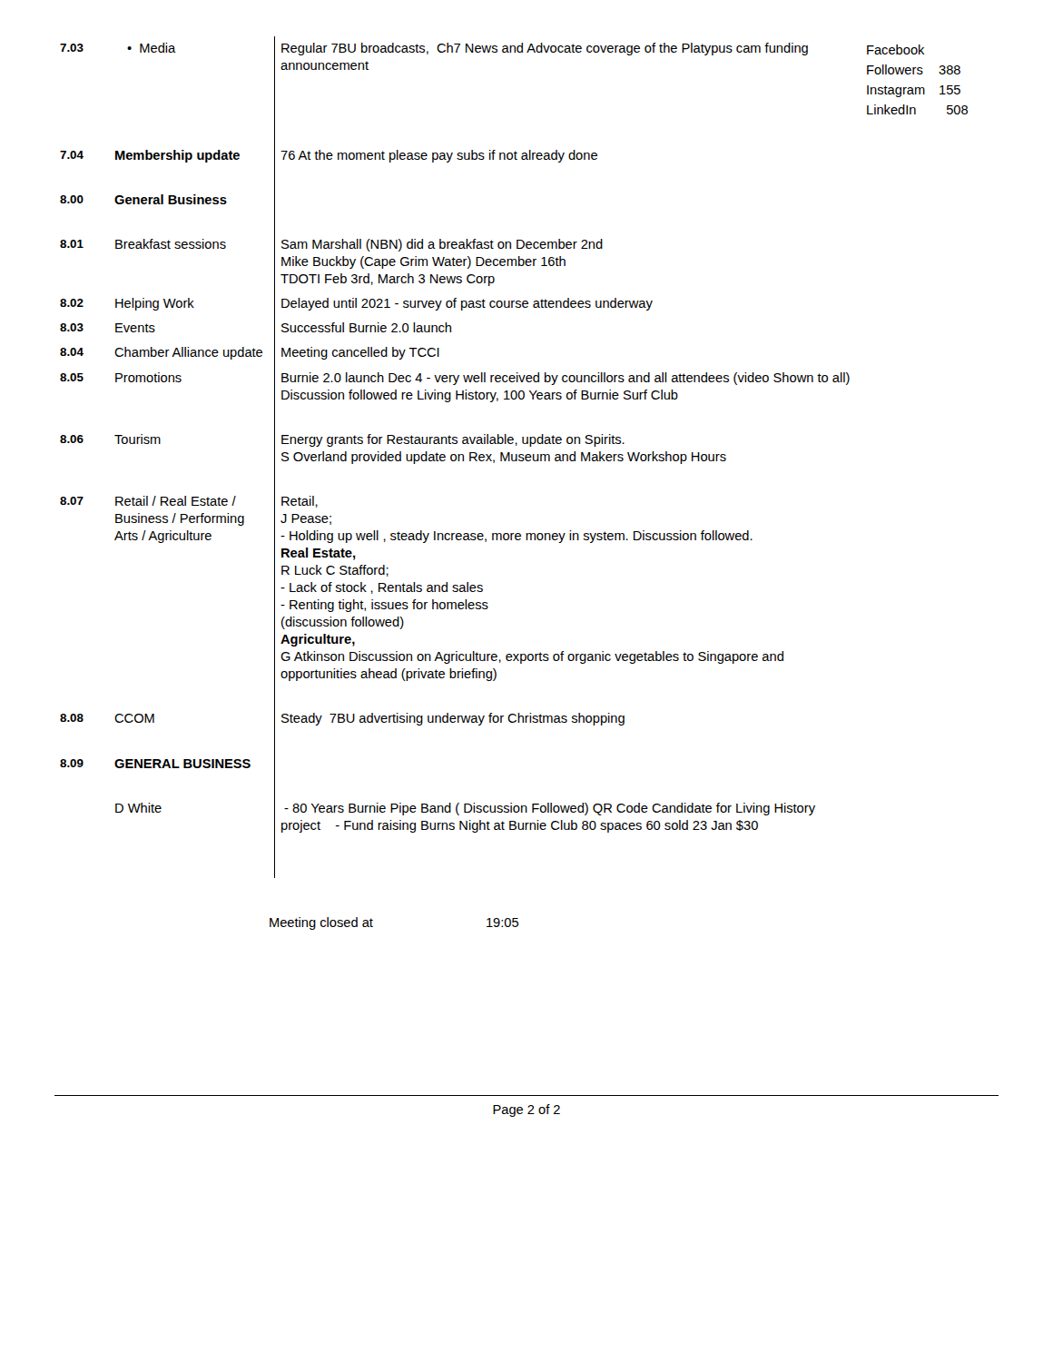| 7.03 | • Media | Regular 7BU broadcasts, Ch7 News and Advocate coverage of the Platypus cam funding announcement | Facebook Followers 388 Instagram 155 LinkedIn 508 |
| 7.04 | Membership update | 76 At the moment please pay subs if not already done | |
| 8.00 | General Business | | |
| 8.01 | Breakfast sessions | Sam Marshall (NBN) did a breakfast on December 2nd Mike Buckby (Cape Grim Water) December 16th TDOTI Feb 3rd, March 3 News Corp | |
| 8.02 | Helping Work | Delayed until 2021 - survey of past course attendees underway | |
| 8.03 | Events | Successful Burnie 2.0 launch | |
| 8.04 | Chamber Alliance update | Meeting cancelled by TCCI | |
| 8.05 | Promotions | Burnie 2.0 launch Dec 4 - very well received by councillors and all attendees (video Shown to all) Discussion followed re Living History, 100 Years of Burnie Surf Club | |
| 8.06 | Tourism | Energy grants for Restaurants available, update on Spirits. S Overland provided update on Rex, Museum and Makers Workshop Hours | |
| 8.07 | Retail / Real Estate / Business / Performing Arts / Agriculture | Retail, J Pease; - Holding up well , steady Increase, more money in system. Discussion followed. Real Estate, R Luck C Stafford; - Lack of stock , Rentals and sales - Renting tight, issues for homeless (discussion followed) Agriculture, G Atkinson Discussion on Agriculture, exports of organic vegetables to Singapore and opportunities ahead (private briefing) | |
| 8.08 | CCOM | Steady 7BU advertising underway for Christmas shopping | |
| 8.09 | GENERAL BUSINESS | | |
| | D White | - 80 Years Burnie Pipe Band ( Discussion Followed) QR Code Candidate for Living History project - Fund raising Burns Night at Burnie Club 80 spaces 60 sold 23 Jan $30 | |
Meeting closed at 19:05
Page 2 of 2